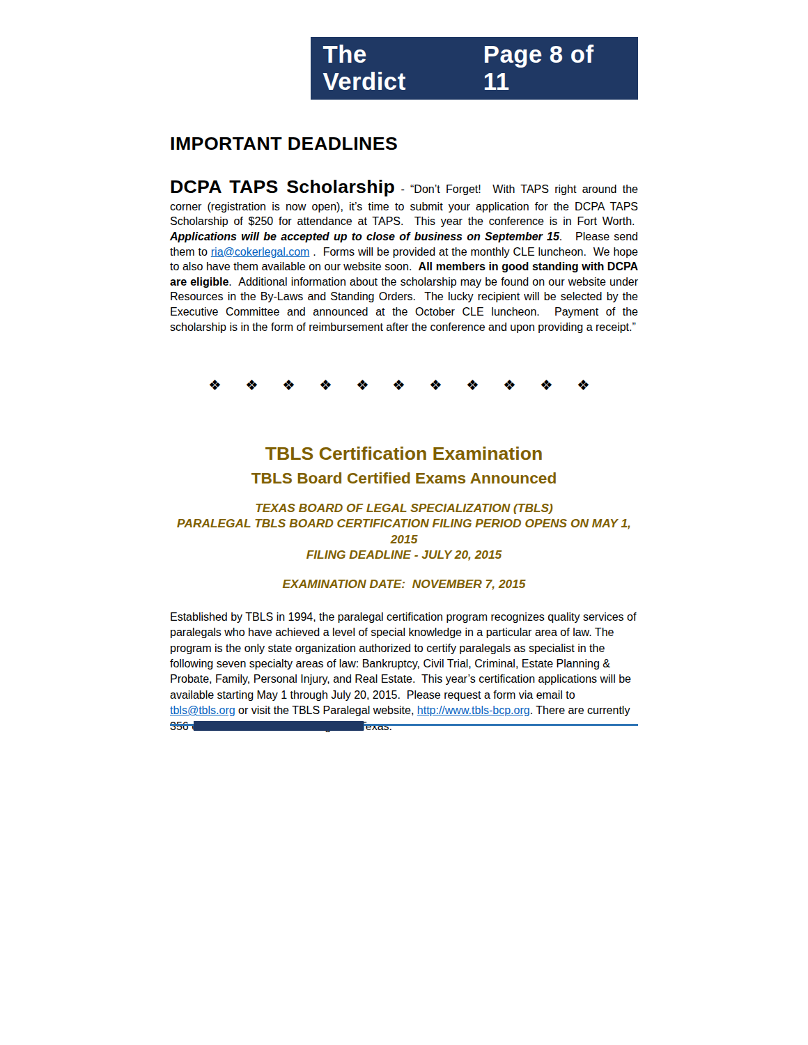The Verdict Page 8 of 11
IMPORTANT DEADLINES
DCPA TAPS Scholarship - “Don’t Forget! With TAPS right around the corner (registration is now open), it’s time to submit your application for the DCPA TAPS Scholarship of $250 for attendance at TAPS. This year the conference is in Fort Worth. Applications will be accepted up to close of business on September 15. Please send them to ria@cokerlegal.com . Forms will be provided at the monthly CLE luncheon. We hope to also have them available on our website soon. All members in good standing with DCPA are eligible. Additional information about the scholarship may be found on our website under Resources in the By-Laws and Standing Orders. The lucky recipient will be selected by the Executive Committee and announced at the October CLE luncheon. Payment of the scholarship is in the form of reimbursement after the conference and upon providing a receipt.”
❖ ❖ ❖ ❖ ❖ ❖ ❖ ❖ ❖ ❖ ❖
TBLS Certification Examination
TBLS Board Certified Exams Announced
TEXAS BOARD OF LEGAL SPECIALIZATION (TBLS)
PARALEGAL TBLS BOARD CERTIFICATION FILING PERIOD OPENS ON MAY 1, 2015
FILING DEADLINE - JULY 20, 2015
EXAMINATION DATE: NOVEMBER 7, 2015
Established by TBLS in 1994, the paralegal certification program recognizes quality services of paralegals who have achieved a level of special knowledge in a particular area of law. The program is the only state organization authorized to certify paralegals as specialist in the following seven specialty areas of law: Bankruptcy, Civil Trial, Criminal, Estate Planning & Probate, Family, Personal Injury, and Real Estate. This year’s certification applications will be available starting May 1 through July 20, 2015. Please request a form via email to tbls@tbls.org or visit the TBLS Paralegal website, http://www.tbls-bcp.org. There are currently 356 elite Board Certified Paralegals in Texas.